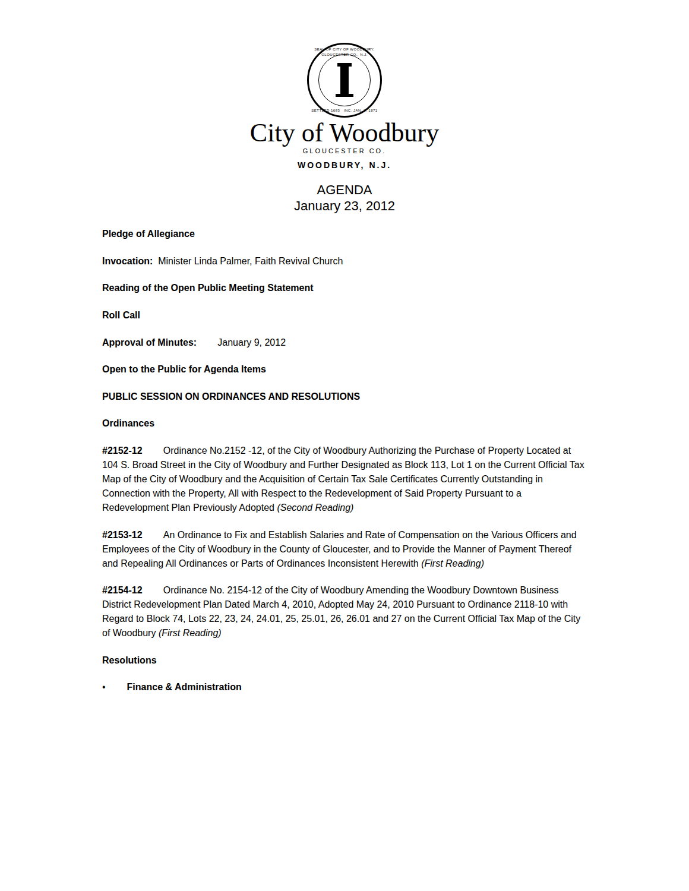SEAL OF CITY OF WOODBURY, GLOUCESTER CO., N.J.
SETTLED 1683 INC. JAN. 2, 1871
City of Woodbury
Gloucester Co.
Woodbury, N.J.
AGENDA January 23, 2012
Pledge of Allegiance
Invocation: Minister Linda Palmer, Faith Revival Church
Reading of the Open Public Meeting Statement
Roll Call
Approval of Minutes: January 9, 2012
Open to the Public for Agenda Items
PUBLIC SESSION ON ORDINANCES AND RESOLUTIONS
Ordinances
#2152-12 Ordinance No.2152 -12, of the City of Woodbury Authorizing the Purchase of Property Located at 104 S. Broad Street in the City of Woodbury and Further Designated as Block 113, Lot 1 on the Current Official Tax Map of the City of Woodbury and the Acquisition of Certain Tax Sale Certificates Currently Outstanding in Connection with the Property, All with Respect to the Redevelopment of Said Property Pursuant to a Redevelopment Plan Previously Adopted (Second Reading)
#2153-12 An Ordinance to Fix and Establish Salaries and Rate of Compensation on the Various Officers and Employees of the City of Woodbury in the County of Gloucester, and to Provide the Manner of Payment Thereof and Repealing All Ordinances or Parts of Ordinances Inconsistent Herewith (First Reading)
#2154-12 Ordinance No. 2154-12 of the City of Woodbury Amending the Woodbury Downtown Business District Redevelopment Plan Dated March 4, 2010, Adopted May 24, 2010 Pursuant to Ordinance 2118-10 with Regard to Block 74, Lots 22, 23, 24, 24.01, 25, 25.01, 26, 26.01 and 27 on the Current Official Tax Map of the City of Woodbury (First Reading)
Resolutions
•Finance & Administration